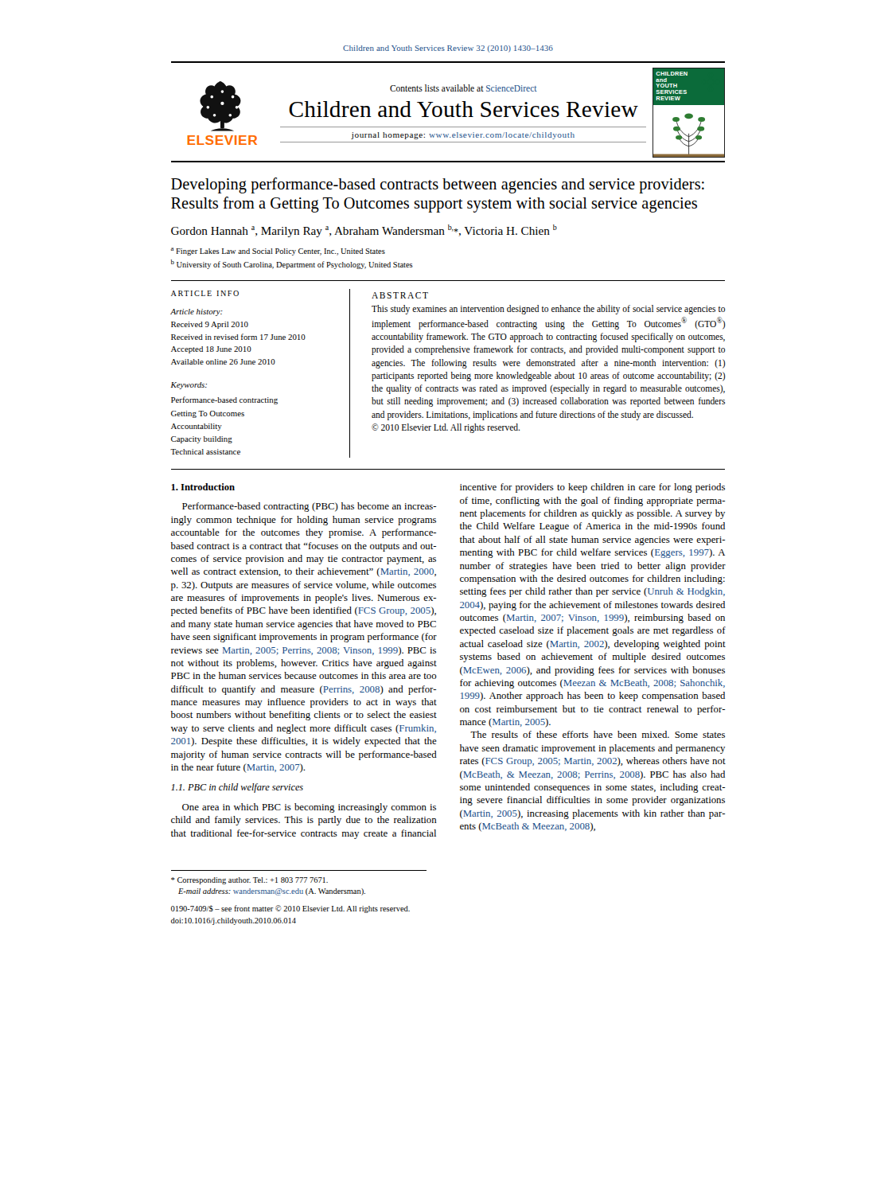Children and Youth Services Review 32 (2010) 1430–1436
ELSEVIER
Contents lists available at ScienceDirect
Children and Youth Services Review
journal homepage: www.elsevier.com/locate/childyouth
CHILDREN and YOUTH SERVICES REVIEW
Developing performance-based contracts between agencies and service providers: Results from a Getting To Outcomes support system with social service agencies
Gordon Hannah a, Marilyn Ray a, Abraham Wandersman b,*, Victoria H. Chien b
a Finger Lakes Law and Social Policy Center, Inc., United States
b University of South Carolina, Department of Psychology, United States
Article info
Article history:
Received 9 April 2010
Received in revised form 17 June 2010
Accepted 18 June 2010
Available online 26 June 2010
Keywords:
Performance-based contracting
Getting To Outcomes
Accountability
Capacity building
Technical assistance
Abstract
This study examines an intervention designed to enhance the ability of social service agencies to implement performance-based contracting using the Getting To Outcomes® (GTO®) accountability framework. The GTO approach to contracting focused specifically on outcomes, provided a comprehensive framework for contracts, and provided multi-component support to agencies. The following results were demonstrated after a nine-month intervention: (1) participants reported being more knowledgeable about 10 areas of outcome accountability; (2) the quality of contracts was rated as improved (especially in regard to measurable outcomes), but still needing improvement; and (3) increased collaboration was reported between funders and providers. Limitations, implications and future directions of the study are discussed.
© 2010 Elsevier Ltd. All rights reserved.
1. Introduction
Performance-based contracting (PBC) has become an increasingly common technique for holding human service programs accountable for the outcomes they promise. A performance-based contract is a contract that “focuses on the outputs and outcomes of service provision and may tie contractor payment, as well as contract extension, to their achievement” (Martin, 2000, p. 32). Outputs are measures of service volume, while outcomes are measures of improvements in people's lives. Numerous expected benefits of PBC have been identified (FCS Group, 2005), and many state human service agencies that have moved to PBC have seen significant improvements in program performance (for reviews see Martin, 2005; Perrins, 2008; Vinson, 1999). PBC is not without its problems, however. Critics have argued against PBC in the human services because outcomes in this area are too difficult to quantify and measure (Perrins, 2008) and performance measures may influence providers to act in ways that boost numbers without benefiting clients or to select the easiest way to serve clients and neglect more difficult cases (Frumkin, 2001). Despite these difficulties, it is widely expected that the majority of human service contracts will be performance-based in the near future (Martin, 2007).
1.1. PBC in child welfare services
One area in which PBC is becoming increasingly common is child and family services. This is partly due to the realization that traditional fee-for-service contracts may create a financial incentive for providers to keep children in care for long periods of time, conflicting with the goal of finding appropriate permanent placements for children as quickly as possible. A survey by the Child Welfare League of America in the mid-1990s found that about half of all state human service agencies were experimenting with PBC for child welfare services (Eggers, 1997). A number of strategies have been tried to better align provider compensation with the desired outcomes for children including: setting fees per child rather than per service (Unruh & Hodgkin, 2004), paying for the achievement of milestones towards desired outcomes (Martin, 2007; Vinson, 1999), reimbursing based on expected caseload size if placement goals are met regardless of actual caseload size (Martin, 2002), developing weighted point systems based on achievement of multiple desired outcomes (McEwen, 2006), and providing fees for services with bonuses for achieving outcomes (Meezan & McBeath, 2008; Sahonchik, 1999). Another approach has been to keep compensation based on cost reimbursement but to tie contract renewal to performance (Martin, 2005).
The results of these efforts have been mixed. Some states have seen dramatic improvement in placements and permanency rates (FCS Group, 2005; Martin, 2002), whereas others have not (McBeath, & Meezan, 2008; Perrins, 2008). PBC has also had some unintended consequences in some states, including creating severe financial difficulties in some provider organizations (Martin, 2005), increasing placements with kin rather than parents (McBeath & Meezan, 2008),
* Corresponding author. Tel.: +1 803 777 7671.
E-mail address: wandersman@sc.edu (A. Wandersman).
0190-7409/$ – see front matter © 2010 Elsevier Ltd. All rights reserved.
doi:10.1016/j.childyouth.2010.06.014